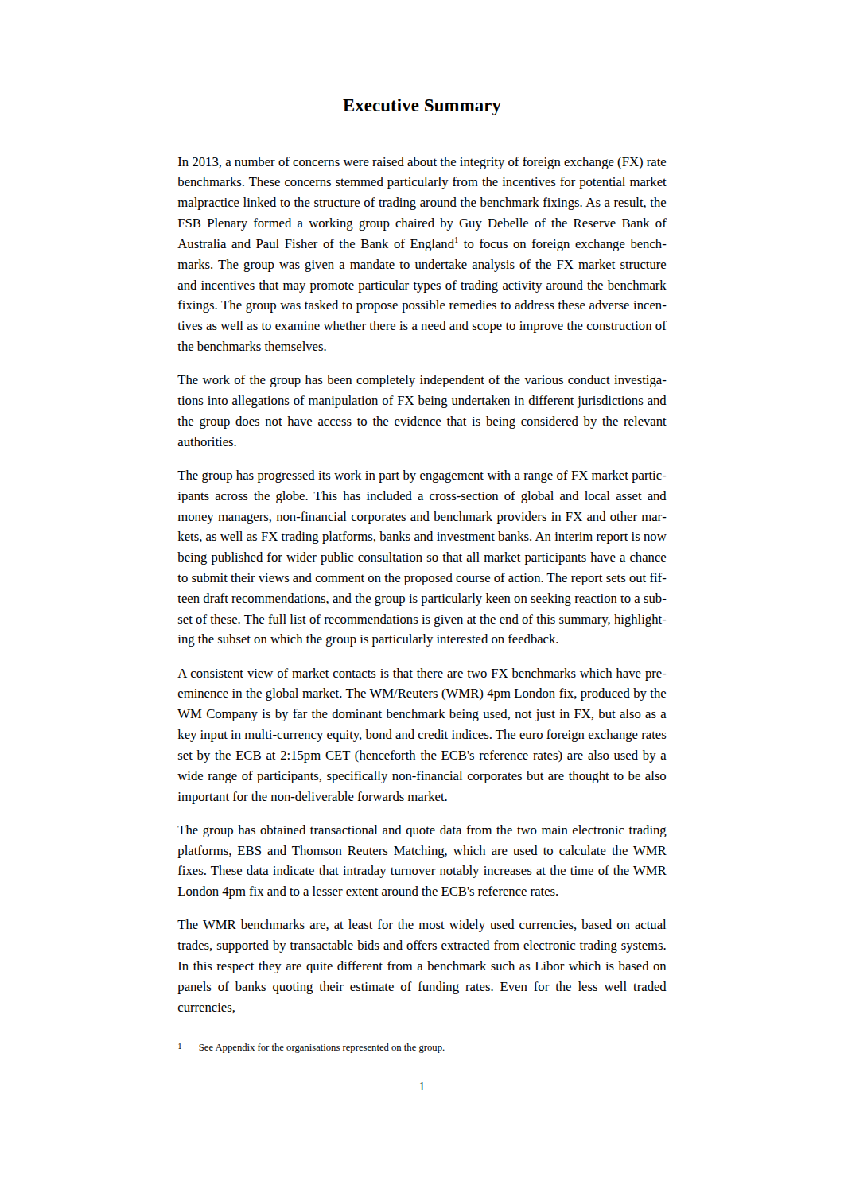Executive Summary
In 2013, a number of concerns were raised about the integrity of foreign exchange (FX) rate benchmarks. These concerns stemmed particularly from the incentives for potential market malpractice linked to the structure of trading around the benchmark fixings. As a result, the FSB Plenary formed a working group chaired by Guy Debelle of the Reserve Bank of Australia and Paul Fisher of the Bank of England1 to focus on foreign exchange benchmarks. The group was given a mandate to undertake analysis of the FX market structure and incentives that may promote particular types of trading activity around the benchmark fixings. The group was tasked to propose possible remedies to address these adverse incentives as well as to examine whether there is a need and scope to improve the construction of the benchmarks themselves.
The work of the group has been completely independent of the various conduct investigations into allegations of manipulation of FX being undertaken in different jurisdictions and the group does not have access to the evidence that is being considered by the relevant authorities.
The group has progressed its work in part by engagement with a range of FX market participants across the globe. This has included a cross-section of global and local asset and money managers, non-financial corporates and benchmark providers in FX and other markets, as well as FX trading platforms, banks and investment banks. An interim report is now being published for wider public consultation so that all market participants have a chance to submit their views and comment on the proposed course of action. The report sets out fifteen draft recommendations, and the group is particularly keen on seeking reaction to a subset of these. The full list of recommendations is given at the end of this summary, highlighting the subset on which the group is particularly interested on feedback.
A consistent view of market contacts is that there are two FX benchmarks which have pre-eminence in the global market. The WM/Reuters (WMR) 4pm London fix, produced by the WM Company is by far the dominant benchmark being used, not just in FX, but also as a key input in multi-currency equity, bond and credit indices. The euro foreign exchange rates set by the ECB at 2:15pm CET (henceforth the ECB's reference rates) are also used by a wide range of participants, specifically non-financial corporates but are thought to be also important for the non-deliverable forwards market.
The group has obtained transactional and quote data from the two main electronic trading platforms, EBS and Thomson Reuters Matching, which are used to calculate the WMR fixes. These data indicate that intraday turnover notably increases at the time of the WMR London 4pm fix and to a lesser extent around the ECB's reference rates.
The WMR benchmarks are, at least for the most widely used currencies, based on actual trades, supported by transactable bids and offers extracted from electronic trading systems. In this respect they are quite different from a benchmark such as Libor which is based on panels of banks quoting their estimate of funding rates. Even for the less well traded currencies,
1 See Appendix for the organisations represented on the group.
1